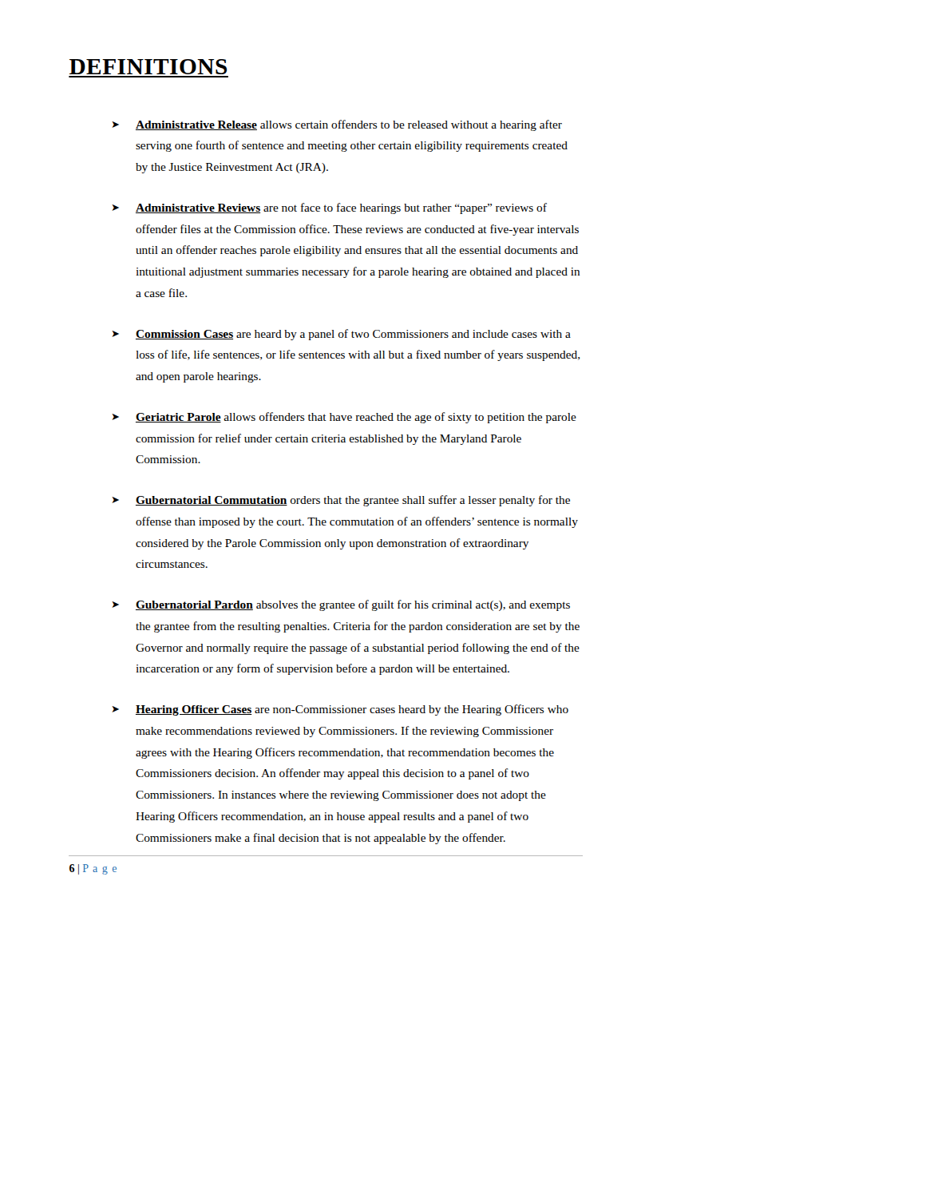Definitions
Administrative Release allows certain offenders to be released without a hearing after serving one fourth of sentence and meeting other certain eligibility requirements created by the Justice Reinvestment Act (JRA).
Administrative Reviews are not face to face hearings but rather “paper” reviews of offender files at the Commission office. These reviews are conducted at five-year intervals until an offender reaches parole eligibility and ensures that all the essential documents and intuitional adjustment summaries necessary for a parole hearing are obtained and placed in a case file.
Commission Cases are heard by a panel of two Commissioners and include cases with a loss of life, life sentences, or life sentences with all but a fixed number of years suspended, and open parole hearings.
Geriatric Parole allows offenders that have reached the age of sixty to petition the parole commission for relief under certain criteria established by the Maryland Parole Commission.
Gubernatorial Commutation orders that the grantee shall suffer a lesser penalty for the offense than imposed by the court. The commutation of an offenders’ sentence is normally considered by the Parole Commission only upon demonstration of extraordinary circumstances.
Gubernatorial Pardon absolves the grantee of guilt for his criminal act(s), and exempts the grantee from the resulting penalties. Criteria for the pardon consideration are set by the Governor and normally require the passage of a substantial period following the end of the incarceration or any form of supervision before a pardon will be entertained.
Hearing Officer Cases are non-Commissioner cases heard by the Hearing Officers who make recommendations reviewed by Commissioners. If the reviewing Commissioner agrees with the Hearing Officers recommendation, that recommendation becomes the Commissioners decision. An offender may appeal this decision to a panel of two Commissioners. In instances where the reviewing Commissioner does not adopt the Hearing Officers recommendation, an in house appeal results and a panel of two Commissioners make a final decision that is not appealable by the offender.
6 | P a g e